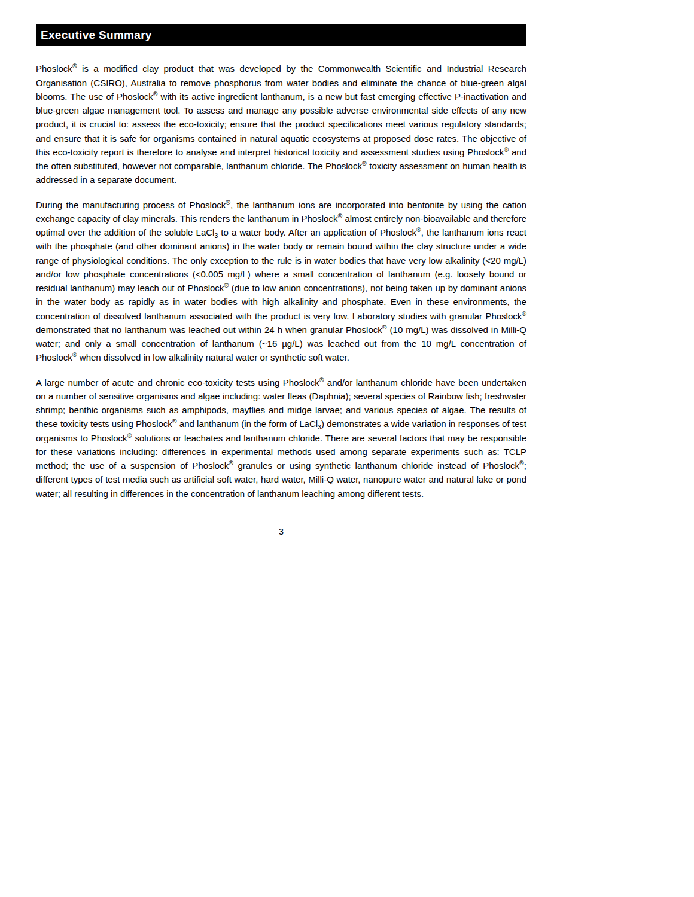Executive Summary
Phoslock® is a modified clay product that was developed by the Commonwealth Scientific and Industrial Research Organisation (CSIRO), Australia to remove phosphorus from water bodies and eliminate the chance of blue-green algal blooms. The use of Phoslock® with its active ingredient lanthanum, is a new but fast emerging effective P-inactivation and blue-green algae management tool. To assess and manage any possible adverse environmental side effects of any new product, it is crucial to: assess the eco-toxicity; ensure that the product specifications meet various regulatory standards; and ensure that it is safe for organisms contained in natural aquatic ecosystems at proposed dose rates. The objective of this eco-toxicity report is therefore to analyse and interpret historical toxicity and assessment studies using Phoslock® and the often substituted, however not comparable, lanthanum chloride. The Phoslock® toxicity assessment on human health is addressed in a separate document.
During the manufacturing process of Phoslock®, the lanthanum ions are incorporated into bentonite by using the cation exchange capacity of clay minerals. This renders the lanthanum in Phoslock® almost entirely non-bioavailable and therefore optimal over the addition of the soluble LaCl3 to a water body. After an application of Phoslock®, the lanthanum ions react with the phosphate (and other dominant anions) in the water body or remain bound within the clay structure under a wide range of physiological conditions. The only exception to the rule is in water bodies that have very low alkalinity (<20 mg/L) and/or low phosphate concentrations (<0.005 mg/L) where a small concentration of lanthanum (e.g. loosely bound or residual lanthanum) may leach out of Phoslock® (due to low anion concentrations), not being taken up by dominant anions in the water body as rapidly as in water bodies with high alkalinity and phosphate. Even in these environments, the concentration of dissolved lanthanum associated with the product is very low. Laboratory studies with granular Phoslock® demonstrated that no lanthanum was leached out within 24 h when granular Phoslock® (10 mg/L) was dissolved in Milli-Q water; and only a small concentration of lanthanum (~16 µg/L) was leached out from the 10 mg/L concentration of Phoslock® when dissolved in low alkalinity natural water or synthetic soft water.
A large number of acute and chronic eco-toxicity tests using Phoslock® and/or lanthanum chloride have been undertaken on a number of sensitive organisms and algae including: water fleas (Daphnia); several species of Rainbow fish; freshwater shrimp; benthic organisms such as amphipods, mayflies and midge larvae; and various species of algae. The results of these toxicity tests using Phoslock® and lanthanum (in the form of LaCl3) demonstrates a wide variation in responses of test organisms to Phoslock® solutions or leachates and lanthanum chloride. There are several factors that may be responsible for these variations including: differences in experimental methods used among separate experiments such as: TCLP method; the use of a suspension of Phoslock® granules or using synthetic lanthanum chloride instead of Phoslock®; different types of test media such as artificial soft water, hard water, Milli-Q water, nanopure water and natural lake or pond water; all resulting in differences in the concentration of lanthanum leaching among different tests.
3